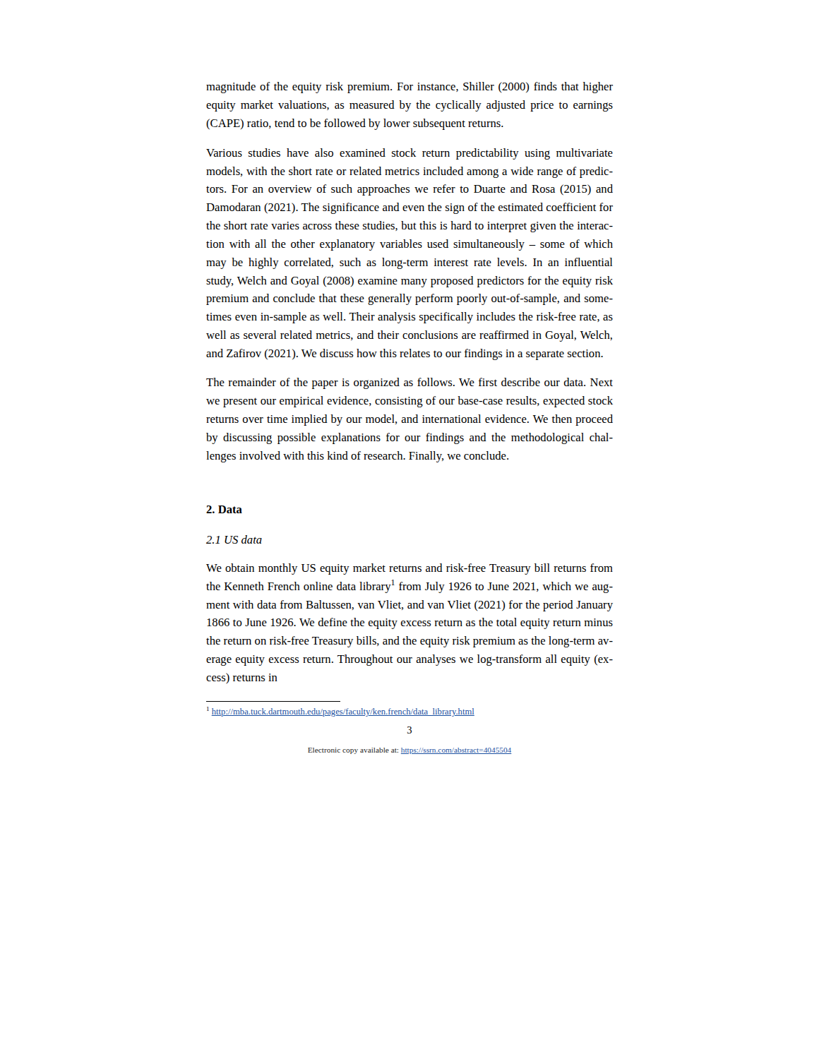magnitude of the equity risk premium. For instance, Shiller (2000) finds that higher equity market valuations, as measured by the cyclically adjusted price to earnings (CAPE) ratio, tend to be followed by lower subsequent returns.
Various studies have also examined stock return predictability using multivariate models, with the short rate or related metrics included among a wide range of predictors. For an overview of such approaches we refer to Duarte and Rosa (2015) and Damodaran (2021). The significance and even the sign of the estimated coefficient for the short rate varies across these studies, but this is hard to interpret given the interaction with all the other explanatory variables used simultaneously – some of which may be highly correlated, such as long-term interest rate levels. In an influential study, Welch and Goyal (2008) examine many proposed predictors for the equity risk premium and conclude that these generally perform poorly out-of-sample, and sometimes even in-sample as well. Their analysis specifically includes the risk-free rate, as well as several related metrics, and their conclusions are reaffirmed in Goyal, Welch, and Zafirov (2021). We discuss how this relates to our findings in a separate section.
The remainder of the paper is organized as follows. We first describe our data. Next we present our empirical evidence, consisting of our base-case results, expected stock returns over time implied by our model, and international evidence. We then proceed by discussing possible explanations for our findings and the methodological challenges involved with this kind of research. Finally, we conclude.
2. Data
2.1 US data
We obtain monthly US equity market returns and risk-free Treasury bill returns from the Kenneth French online data library1 from July 1926 to June 2021, which we augment with data from Baltussen, van Vliet, and van Vliet (2021) for the period January 1866 to June 1926. We define the equity excess return as the total equity return minus the return on risk-free Treasury bills, and the equity risk premium as the long-term average equity excess return. Throughout our analyses we log-transform all equity (excess) returns in
1 http://mba.tuck.dartmouth.edu/pages/faculty/ken.french/data_library.html
3
Electronic copy available at: https://ssrn.com/abstract=4045504